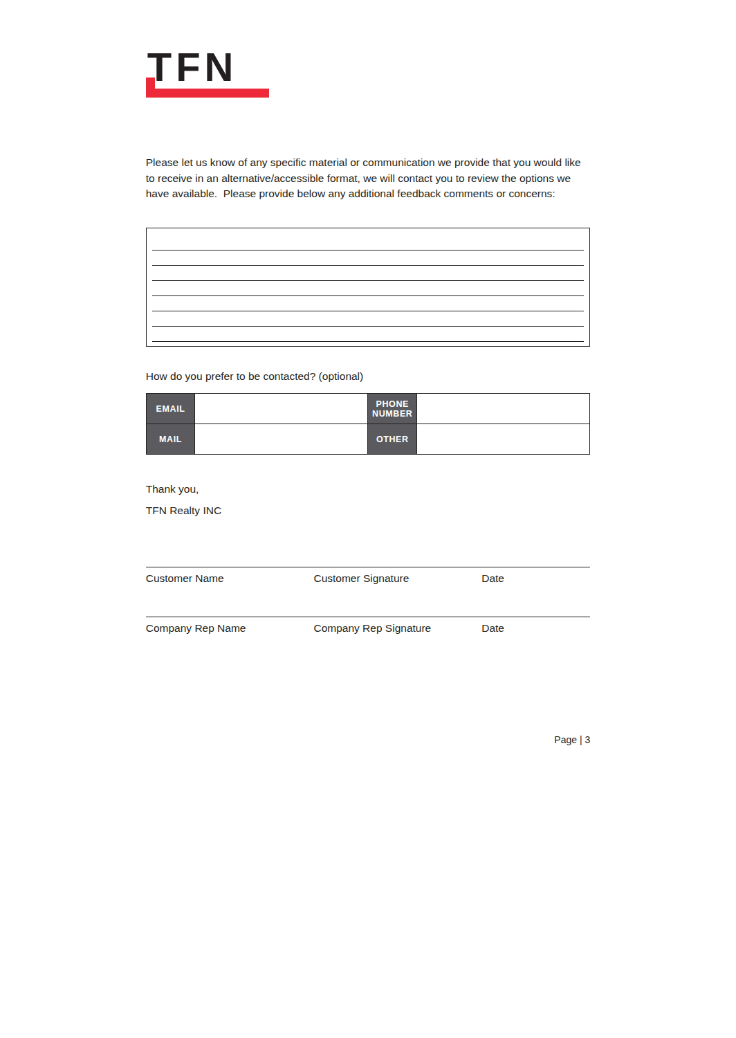TFN
Please let us know of any specific material or communication we provide that you would like to receive in an alternative/accessible format, we will contact you to review the options we have available. Please provide below any additional feedback comments or concerns:
How do you prefer to be contacted? (optional)
| EMAIL | | PHONE NUMBER | |
| MAIL | | OTHER | |
Thank you,
TFN Realty INC
| Customer Name | Customer Signature | Date |
| Company Rep Name | Company Rep Signature | Date |
Page | 3